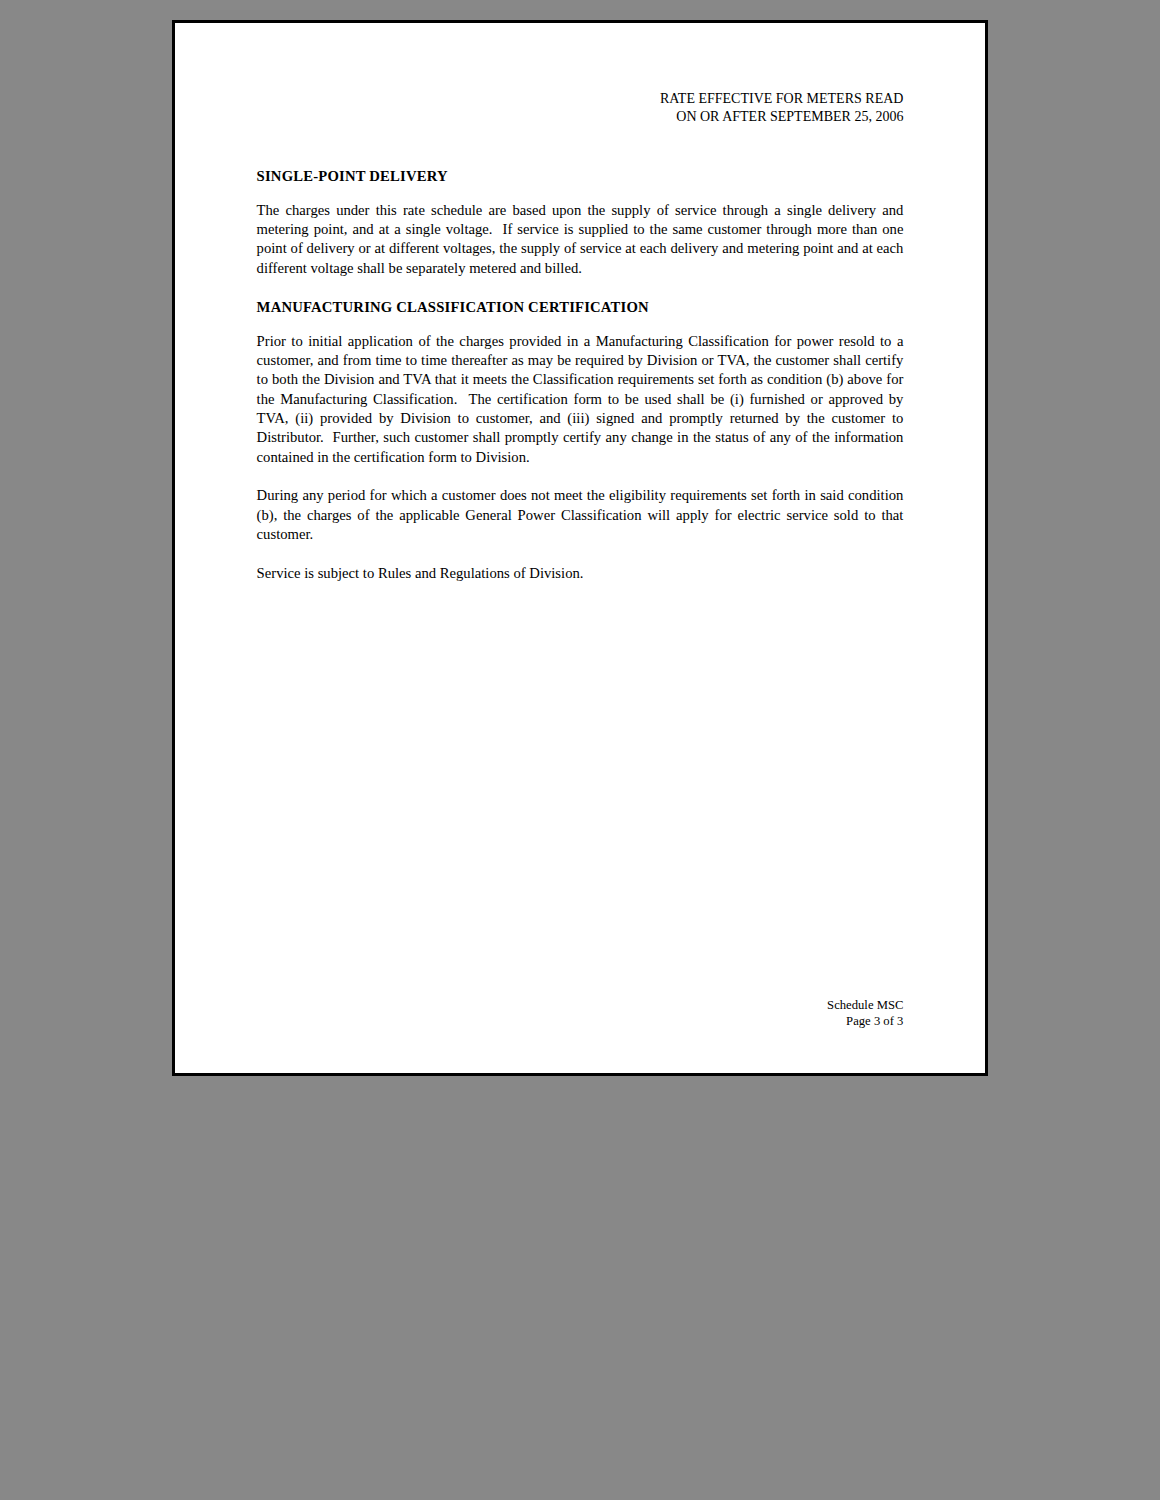RATE EFFECTIVE FOR METERS READ
ON OR AFTER SEPTEMBER 25, 2006
SINGLE-POINT DELIVERY
The charges under this rate schedule are based upon the supply of service through a single delivery and metering point, and at a single voltage. If service is supplied to the same customer through more than one point of delivery or at different voltages, the supply of service at each delivery and metering point and at each different voltage shall be separately metered and billed.
MANUFACTURING CLASSIFICATION CERTIFICATION
Prior to initial application of the charges provided in a Manufacturing Classification for power resold to a customer, and from time to time thereafter as may be required by Division or TVA, the customer shall certify to both the Division and TVA that it meets the Classification requirements set forth as condition (b) above for the Manufacturing Classification. The certification form to be used shall be (i) furnished or approved by TVA, (ii) provided by Division to customer, and (iii) signed and promptly returned by the customer to Distributor. Further, such customer shall promptly certify any change in the status of any of the information contained in the certification form to Division.
During any period for which a customer does not meet the eligibility requirements set forth in said condition (b), the charges of the applicable General Power Classification will apply for electric service sold to that customer.
Service is subject to Rules and Regulations of Division.
Schedule MSC
Page 3 of 3